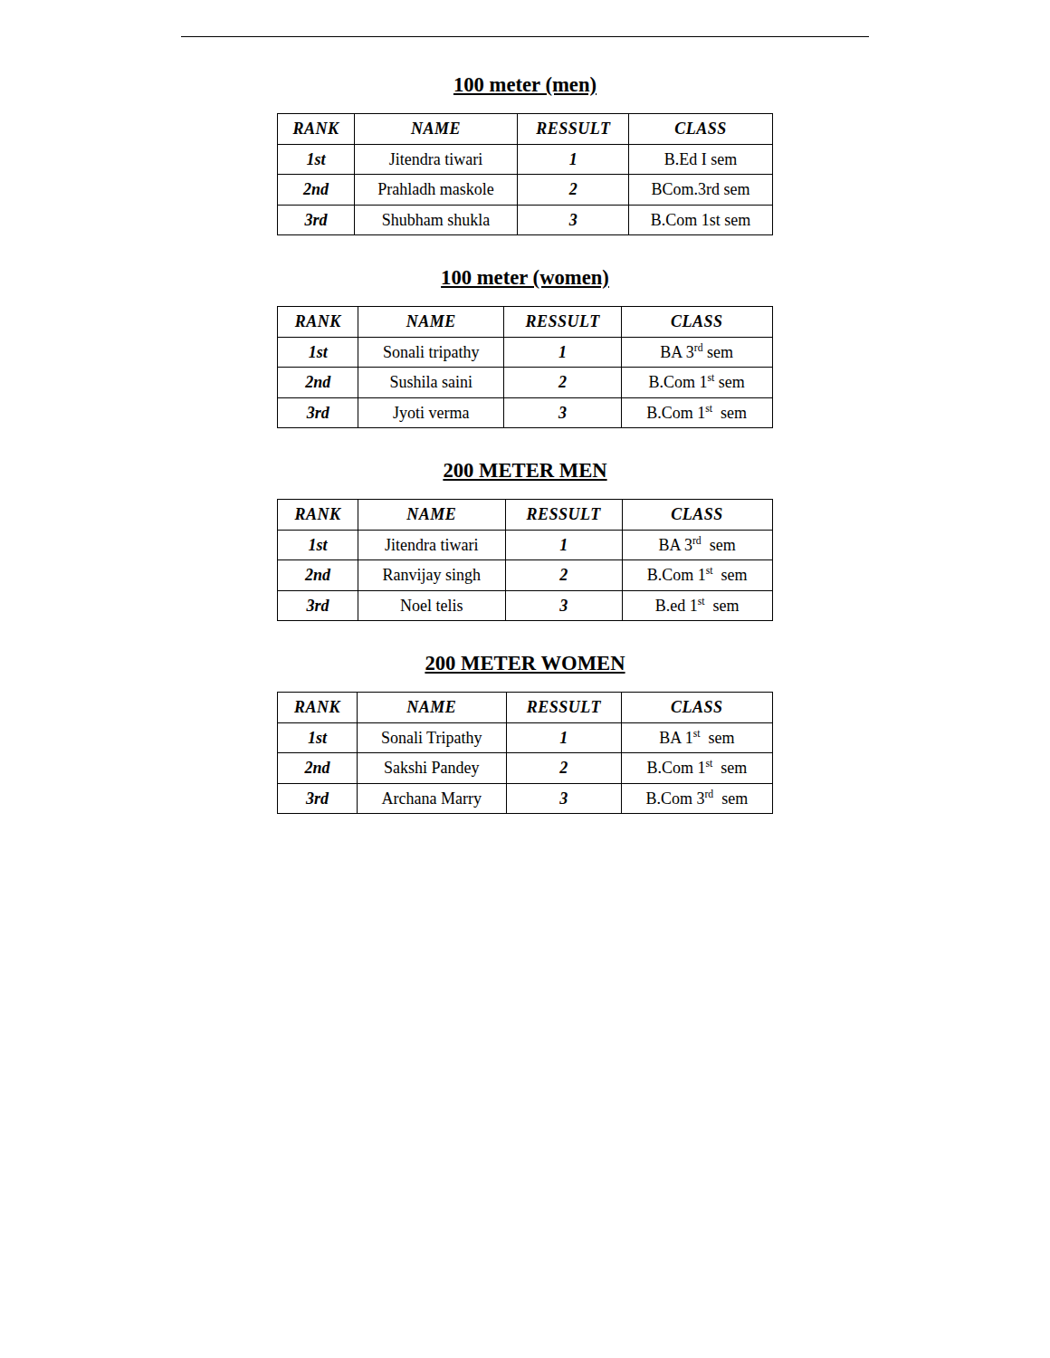100 meter (men)
| RANK | NAME | RESSULT | CLASS |
| --- | --- | --- | --- |
| 1st | Jitendra tiwari | 1 | B.Ed I sem |
| 2nd | Prahladh maskole | 2 | BCom.3rd sem |
| 3rd | Shubham shukla | 3 | B.Com 1st sem |
100 meter (women)
| RANK | NAME | RESSULT | CLASS |
| --- | --- | --- | --- |
| 1st | Sonali tripathy | 1 | BA 3 rd sem |
| 2nd | Sushila saini | 2 | B.Com 1 st sem |
| 3rd | Jyoti verma | 3 | B.Com 1 st sem |
200 METER MEN
| RANK | NAME | RESSULT | CLASS |
| --- | --- | --- | --- |
| 1st | Jitendra tiwari | 1 | BA 3 rd sem |
| 2nd | Ranvijay singh | 2 | B.Com 1 st sem |
| 3rd | Noel telis | 3 | B.ed 1 st sem |
200 METER WOMEN
| RANK | NAME | RESSULT | CLASS |
| --- | --- | --- | --- |
| 1st | Sonali Tripathy | 1 | BA 1 st sem |
| 2nd | Sakshi Pandey | 2 | B.Com 1 st sem |
| 3rd | Archana Marry | 3 | B.Com 3 rd sem |